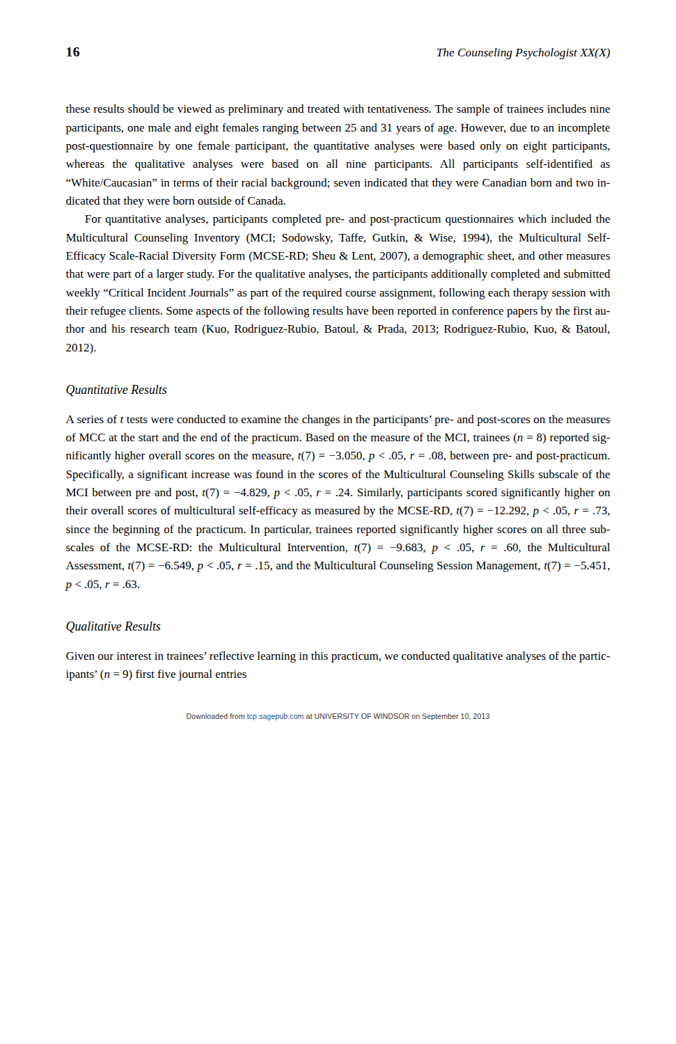16 The Counseling Psychologist XX(X)
these results should be viewed as preliminary and treated with tentativeness. The sample of trainees includes nine participants, one male and eight females ranging between 25 and 31 years of age. However, due to an incomplete post-questionnaire by one female participant, the quantitative analyses were based only on eight participants, whereas the qualitative analyses were based on all nine participants. All participants self-identified as “White/Caucasian” in terms of their racial background; seven indicated that they were Canadian born and two indicated that they were born outside of Canada.
For quantitative analyses, participants completed pre- and post-practicum questionnaires which included the Multicultural Counseling Inventory (MCI; Sodowsky, Taffe, Gutkin, & Wise, 1994), the Multicultural Self-Efficacy Scale-Racial Diversity Form (MCSE-RD; Sheu & Lent, 2007), a demographic sheet, and other measures that were part of a larger study. For the qualitative analyses, the participants additionally completed and submitted weekly “Critical Incident Journals” as part of the required course assignment, following each therapy session with their refugee clients. Some aspects of the following results have been reported in conference papers by the first author and his research team (Kuo, Rodriguez-Rubio, Batoul, & Prada, 2013; Rodriguez-Rubio, Kuo, & Batoul, 2012).
Quantitative Results
A series of t tests were conducted to examine the changes in the participants’ pre- and post-scores on the measures of MCC at the start and the end of the practicum. Based on the measure of the MCI, trainees (n = 8) reported significantly higher overall scores on the measure, t(7) = −3.050, p < .05, r = .08, between pre- and post-practicum. Specifically, a significant increase was found in the scores of the Multicultural Counseling Skills subscale of the MCI between pre and post, t(7) = −4.829, p < .05, r = .24. Similarly, participants scored significantly higher on their overall scores of multicultural self-efficacy as measured by the MCSE-RD, t(7) = −12.292, p < .05, r = .73, since the beginning of the practicum. In particular, trainees reported significantly higher scores on all three subscales of the MCSE-RD: the Multicultural Intervention, t(7) = −9.683, p < .05, r = .60, the Multicultural Assessment, t(7) = −6.549, p < .05, r = .15, and the Multicultural Counseling Session Management, t(7) = −5.451, p < .05, r = .63.
Qualitative Results
Given our interest in trainees’ reflective learning in this practicum, we conducted qualitative analyses of the participants’ (n = 9) first five journal entries
Downloaded from tcp.sagepub.com at UNIVERSITY OF WINDSOR on September 10, 2013